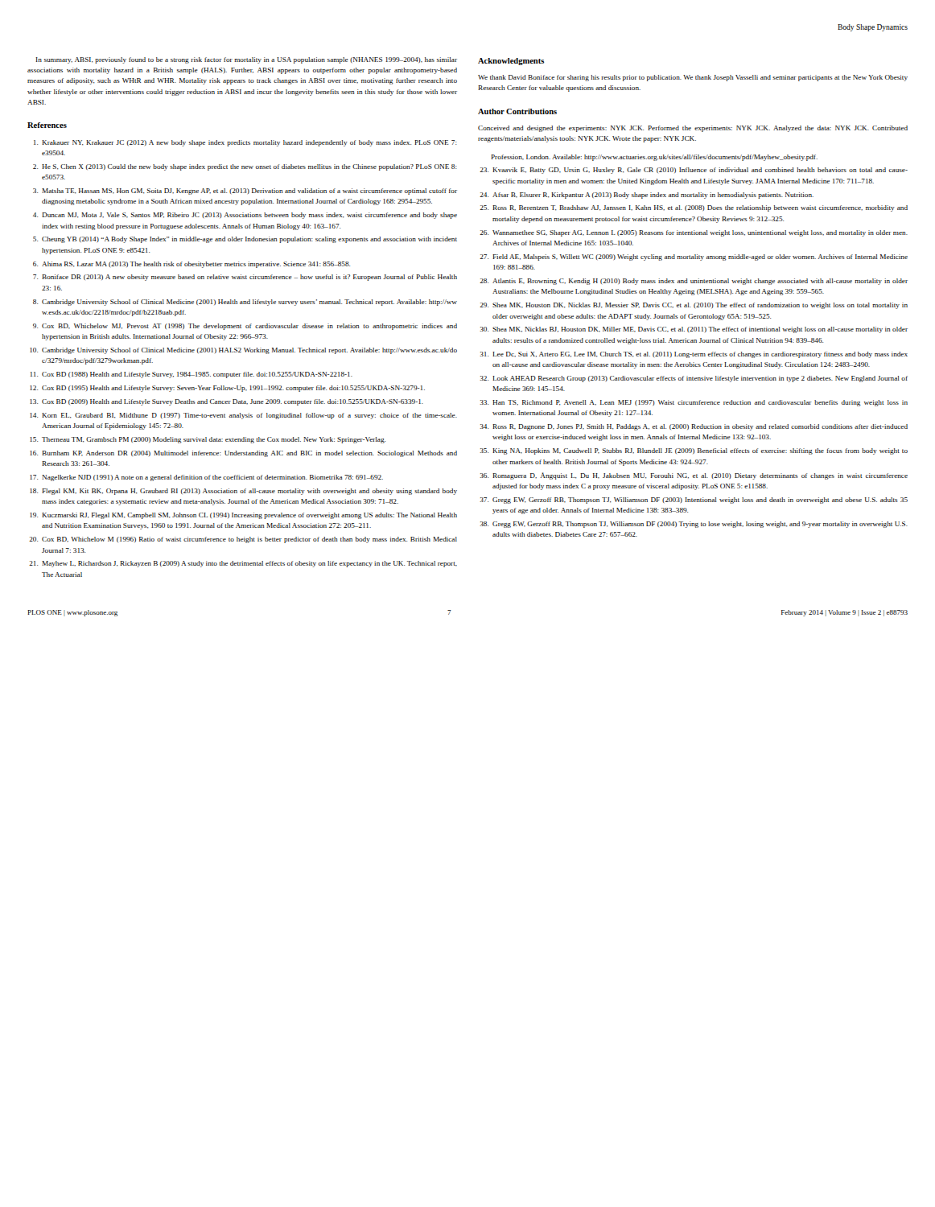Body Shape Dynamics
In summary, ABSI, previously found to be a strong risk factor for mortality in a USA population sample (NHANES 1999–2004), has similar associations with mortality hazard in a British sample (HALS). Further, ABSI appears to outperform other popular anthropometry-based measures of adiposity, such as WHtR and WHR. Mortality risk appears to track changes in ABSI over time, motivating further research into whether lifestyle or other interventions could trigger reduction in ABSI and incur the longevity benefits seen in this study for those with lower ABSI.
References
Krakauer NY, Krakauer JC (2012) A new body shape index predicts mortality hazard independently of body mass index. PLoS ONE 7: e39504.
He S, Chen X (2013) Could the new body shape index predict the new onset of diabetes mellitus in the Chinese population? PLoS ONE 8: e50573.
Matsha TE, Hassan MS, Hon GM, Soita DJ, Kengne AP, et al. (2013) Derivation and validation of a waist circumference optimal cutoff for diagnosing metabolic syndrome in a South African mixed ancestry population. International Journal of Cardiology 168: 2954–2955.
Duncan MJ, Mota J, Vale S, Santos MP, Ribeiro JC (2013) Associations between body mass index, waist circumference and body shape index with resting blood pressure in Portuguese adolescents. Annals of Human Biology 40: 163–167.
Cheung YB (2014) “A Body Shape Index” in middle-age and older Indonesian population: scaling exponents and association with incident hypertension. PLoS ONE 9: e85421.
Ahima RS, Lazar MA (2013) The health risk of obesitybetter metrics imperative. Science 341: 856–858.
Boniface DR (2013) A new obesity measure based on relative waist circumference – how useful is it? European Journal of Public Health 23: 16.
Cambridge University School of Clinical Medicine (2001) Health and lifestyle survey users’ manual. Technical report. Available: http://www.esds.ac.uk/doc/2218/mrdoc/pdf/b2218uab.pdf.
Cox BD, Whichelow MJ, Prevost AT (1998) The development of cardiovascular disease in relation to anthropometric indices and hypertension in British adults. International Journal of Obesity 22: 966–973.
Cambridge University School of Clinical Medicine (2001) HALS2 Working Manual. Technical report. Available: http://www.esds.ac.uk/doc/3279/mrdoc/pdf/3279workman.pdf.
Cox BD (1988) Health and Lifestyle Survey, 1984–1985. computer file. doi:10.5255/UKDA-SN-2218-1.
Cox BD (1995) Health and Lifestyle Survey: Seven-Year Follow-Up, 1991–1992. computer file. doi:10.5255/UKDA-SN-3279-1.
Cox BD (2009) Health and Lifestyle Survey Deaths and Cancer Data, June 2009. computer file. doi:10.5255/UKDA-SN-6339-1.
Korn EL, Graubard BI, Midthune D (1997) Time-to-event analysis of longitudinal follow-up of a survey: choice of the time-scale. American Journal of Epidemiology 145: 72–80.
Therneau TM, Grambsch PM (2000) Modeling survival data: extending the Cox model. New York: Springer-Verlag.
Burnham KP, Anderson DR (2004) Multimodel inference: Understanding AIC and BIC in model selection. Sociological Methods and Research 33: 261–304.
Nagelkerke NJD (1991) A note on a general definition of the coefficient of determination. Biometrika 78: 691–692.
Flegal KM, Kit BK, Orpana H, Graubard BI (2013) Association of all-cause mortality with overweight and obesity using standard body mass index categories: a systematic review and meta-analysis. Journal of the American Medical Association 309: 71–82.
Kuczmarski RJ, Flegal KM, Campbell SM, Johnson CL (1994) Increasing prevalence of overweight among US adults: The National Health and Nutrition Examination Surveys, 1960 to 1991. Journal of the American Medical Association 272: 205–211.
Cox BD, Whichelow M (1996) Ratio of waist circumference to height is better predictor of death than body mass index. British Medical Journal 7: 313.
Mayhew L, Richardson J, Rickayzen B (2009) A study into the detrimental effects of obesity on life expectancy in the UK. Technical report, The Actuarial
Acknowledgments
We thank David Boniface for sharing his results prior to publication. We thank Joseph Vasselli and seminar participants at the New York Obesity Research Center for valuable questions and discussion.
Author Contributions
Conceived and designed the experiments: NYK JCK. Performed the experiments: NYK JCK. Analyzed the data: NYK JCK. Contributed reagents/materials/analysis tools: NYK JCK. Wrote the paper: NYK JCK.
Profession, London. Available: http://www.actuaries.org.uk/sites/all/files/documents/pdf/Mayhew_obesity.pdf.
Kvaavik E, Batty GD, Ursin G, Huxley R, Gale CR (2010) Influence of individual and combined health behaviors on total and cause-specific mortality in men and women: the United Kingdom Health and Lifestyle Survey. JAMA Internal Medicine 170: 711–718.
Afsar B, Elsurer R, Kirkpantur A (2013) Body shape index and mortality in hemodialysis patients. Nutrition.
Ross R, Berentzen T, Bradshaw AJ, Janssen I, Kahn HS, et al. (2008) Does the relationship between waist circumference, morbidity and mortality depend on measurement protocol for waist circumference? Obesity Reviews 9: 312–325.
Wannamethee SG, Shaper AG, Lennon L (2005) Reasons for intentional weight loss, unintentional weight loss, and mortality in older men. Archives of Internal Medicine 165: 1035–1040.
Field AE, Malspeis S, Willett WC (2009) Weight cycling and mortality among middle-aged or older women. Archives of Internal Medicine 169: 881–886.
Atlantis E, Browning C, Kendig H (2010) Body mass index and unintentional weight change associated with all-cause mortality in older Australians: the Melbourne Longitudinal Studies on Healthy Ageing (MELSHA). Age and Ageing 39: 559–565.
Shea MK, Houston DK, Nicklas BJ, Messier SP, Davis CC, et al. (2010) The effect of randomization to weight loss on total mortality in older overweight and obese adults: the ADAPT study. Journals of Gerontology 65A: 519–525.
Shea MK, Nicklas BJ, Houston DK, Miller ME, Davis CC, et al. (2011) The effect of intentional weight loss on all-cause mortality in older adults: results of a randomized controlled weight-loss trial. American Journal of Clinical Nutrition 94: 839–846.
Lee Dc, Sui X, Artero EG, Lee IM, Church TS, et al. (2011) Long-term effects of changes in cardiorespiratory fitness and body mass index on all-cause and cardiovascular disease mortality in men: the Aerobics Center Longitudinal Study. Circulation 124: 2483–2490.
Look AHEAD Research Group (2013) Cardiovascular effects of intensive lifestyle intervention in type 2 diabetes. New England Journal of Medicine 369: 145–154.
Han TS, Richmond P, Avenell A, Lean MEJ (1997) Waist circumference reduction and cardiovascular benefits during weight loss in women. International Journal of Obesity 21: 127–134.
Ross R, Dagnone D, Jones PJ, Smith H, Paddags A, et al. (2000) Reduction in obesity and related comorbid conditions after diet-induced weight loss or exercise-induced weight loss in men. Annals of Internal Medicine 133: 92–103.
King NA, Hopkins M, Caudwell P, Stubbs RJ, Blundell JE (2009) Beneficial effects of exercise: shifting the focus from body weight to other markers of health. British Journal of Sports Medicine 43: 924–927.
Romaguera D, Ångquist L, Du H, Jakobsen MU, Forouhi NG, et al. (2010) Dietary determinants of changes in waist circumference adjusted for body mass index C a proxy measure of visceral adiposity. PLoS ONE 5: e11588.
Gregg EW, Gerzoff RB, Thompson TJ, Williamson DF (2003) Intentional weight loss and death in overweight and obese U.S. adults 35 years of age and older. Annals of Internal Medicine 138: 383–389.
Gregg EW, Gerzoff RB, Thompson TJ, Williamson DF (2004) Trying to lose weight, losing weight, and 9-year mortality in overweight U.S. adults with diabetes. Diabetes Care 27: 657–662.
PLOS ONE | www.plosone.org
7
February 2014 | Volume 9 | Issue 2 | e88793